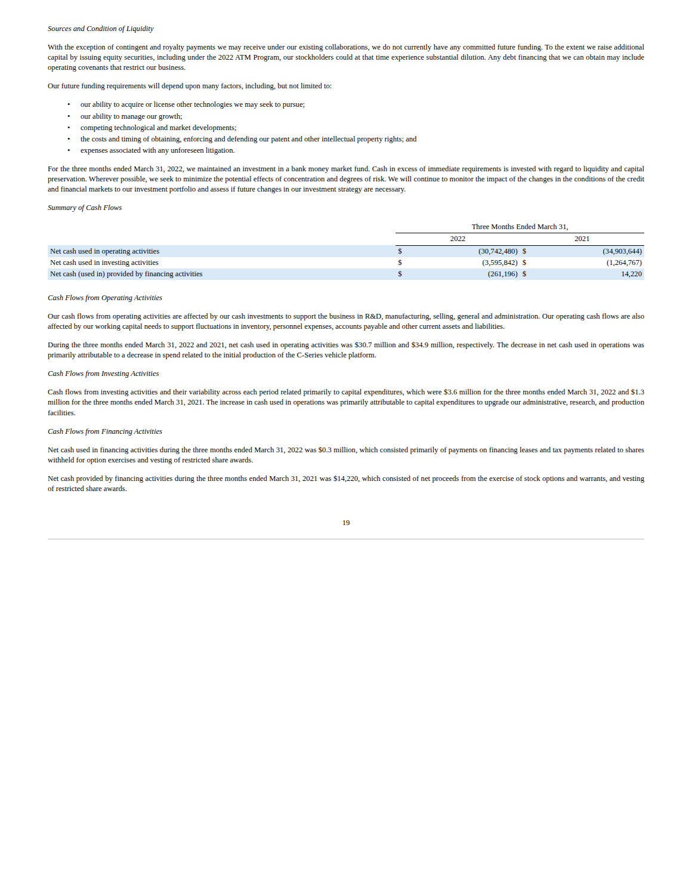Sources and Condition of Liquidity
With the exception of contingent and royalty payments we may receive under our existing collaborations, we do not currently have any committed future funding. To the extent we raise additional capital by issuing equity securities, including under the 2022 ATM Program, our stockholders could at that time experience substantial dilution. Any debt financing that we can obtain may include operating covenants that restrict our business.
Our future funding requirements will depend upon many factors, including, but not limited to:
our ability to acquire or license other technologies we may seek to pursue;
our ability to manage our growth;
competing technological and market developments;
the costs and timing of obtaining, enforcing and defending our patent and other intellectual property rights; and
expenses associated with any unforeseen litigation.
For the three months ended March 31, 2022, we maintained an investment in a bank money market fund. Cash in excess of immediate requirements is invested with regard to liquidity and capital preservation. Wherever possible, we seek to minimize the potential effects of concentration and degrees of risk. We will continue to monitor the impact of the changes in the conditions of the credit and financial markets to our investment portfolio and assess if future changes in our investment strategy are necessary.
Summary of Cash Flows
| | Three Months Ended March 31, |
| --- | --- |
| | 2022 | 2021 |
| Net cash used in operating activities | $ | (30,742,480) | $ | (34,903,644) |
| Net cash used in investing activities | $ | (3,595,842) | $ | (1,264,767) |
| Net cash (used in) provided by financing activities | $ | (261,196) | $ | 14,220 |
Cash Flows from Operating Activities
Our cash flows from operating activities are affected by our cash investments to support the business in R&D, manufacturing, selling, general and administration. Our operating cash flows are also affected by our working capital needs to support fluctuations in inventory, personnel expenses, accounts payable and other current assets and liabilities.
During the three months ended March 31, 2022 and 2021, net cash used in operating activities was $30.7 million and $34.9 million, respectively. The decrease in net cash used in operations was primarily attributable to a decrease in spend related to the initial production of the C-Series vehicle platform.
Cash Flows from Investing Activities
Cash flows from investing activities and their variability across each period related primarily to capital expenditures, which were $3.6 million for the three months ended March 31, 2022 and $1.3 million for the three months ended March 31, 2021. The increase in cash used in operations was primarily attributable to capital expenditures to upgrade our administrative, research, and production facilities.
Cash Flows from Financing Activities
Net cash used in financing activities during the three months ended March 31, 2022 was $0.3 million, which consisted primarily of payments on financing leases and tax payments related to shares withheld for option exercises and vesting of restricted share awards.
Net cash provided by financing activities during the three months ended March 31, 2021 was $14,220, which consisted of net proceeds from the exercise of stock options and warrants, and vesting of restricted share awards.
19